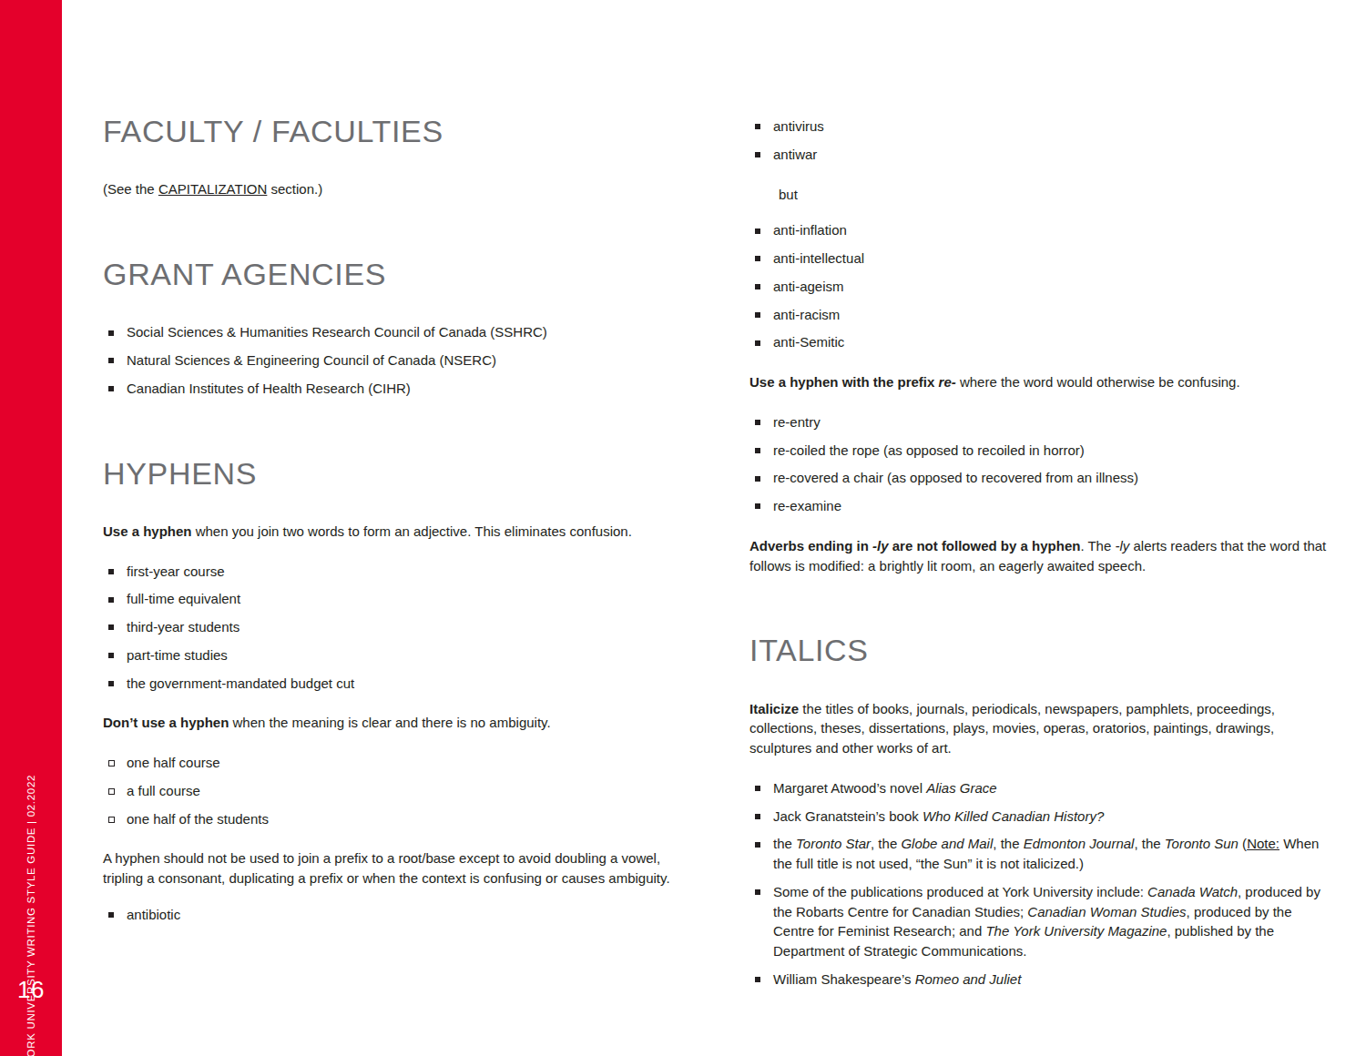York University Writing Style Guide | 02.2022
16
Faculty / Faculties
(See the CAPITALIZATION section.)
Grant Agencies
Social Sciences & Humanities Research Council of Canada (SSHRC)
Natural Sciences & Engineering Council of Canada (NSERC)
Canadian Institutes of Health Research (CIHR)
Hyphens
Use a hyphen when you join two words to form an adjective. This eliminates confusion.
first-year course
full-time equivalent
third-year students
part-time studies
the government-mandated budget cut
Don’t use a hyphen when the meaning is clear and there is no ambiguity.
one half course
a full course
one half of the students
A hyphen should not be used to join a prefix to a root/base except to avoid doubling a vowel, tripling a consonant, duplicating a prefix or when the context is confusing or causes ambiguity.
antibiotic
antivirus
antiwar
but
anti-inflation
anti-intellectual
anti-ageism
anti-racism
anti-Semitic
Use a hyphen with the prefix re- where the word would otherwise be confusing.
re-entry
re-coiled the rope (as opposed to recoiled in horror)
re-covered a chair (as opposed to recovered from an illness)
re-examine
Adverbs ending in -ly are not followed by a hyphen. The -ly alerts readers that the word that follows is modified: a brightly lit room, an eagerly awaited speech.
Italics
Italicize the titles of books, journals, periodicals, newspapers, pamphlets, proceedings, collections, theses, dissertations, plays, movies, operas, oratorios, paintings, drawings, sculptures and other works of art.
Margaret Atwood’s novel Alias Grace
Jack Granatstein’s book Who Killed Canadian History?
the Toronto Star, the Globe and Mail, the Edmonton Journal, the Toronto Sun (Note: When the full title is not used, “the Sun” it is not italicized.)
Some of the publications produced at York University include: Canada Watch, produced by the Robarts Centre for Canadian Studies; Canadian Woman Studies, produced by the Centre for Feminist Research; and The York University Magazine, published by the Department of Strategic Communications.
William Shakespeare’s Romeo and Juliet